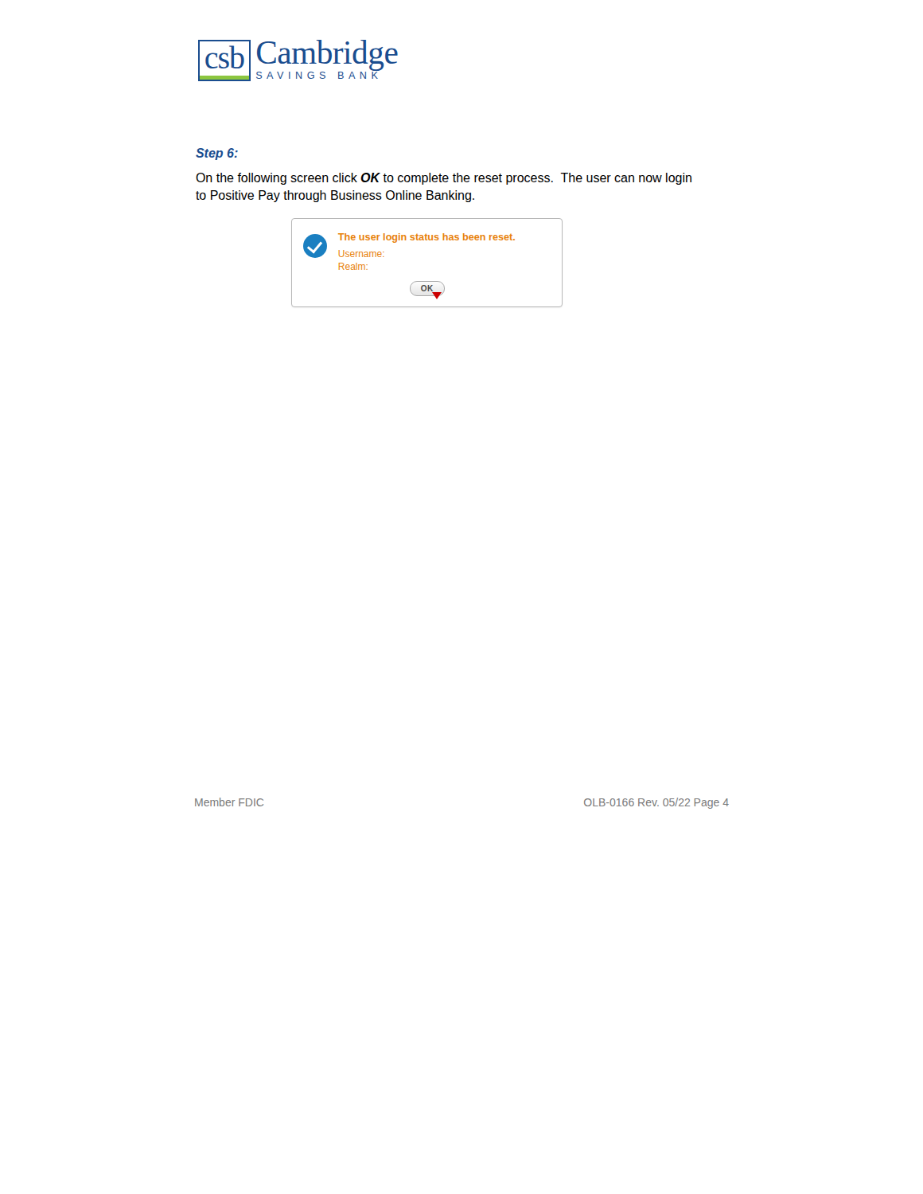csb
Cambridge
SAVINGS BANK
Step 6:
On the following screen click OK to complete the reset process. The user can now login to Positive Pay through Business Online Banking.
The user login status has been reset.
Username:
Realm:
OK
Member FDIC OLB-0166 Rev. 05/22 Page 4